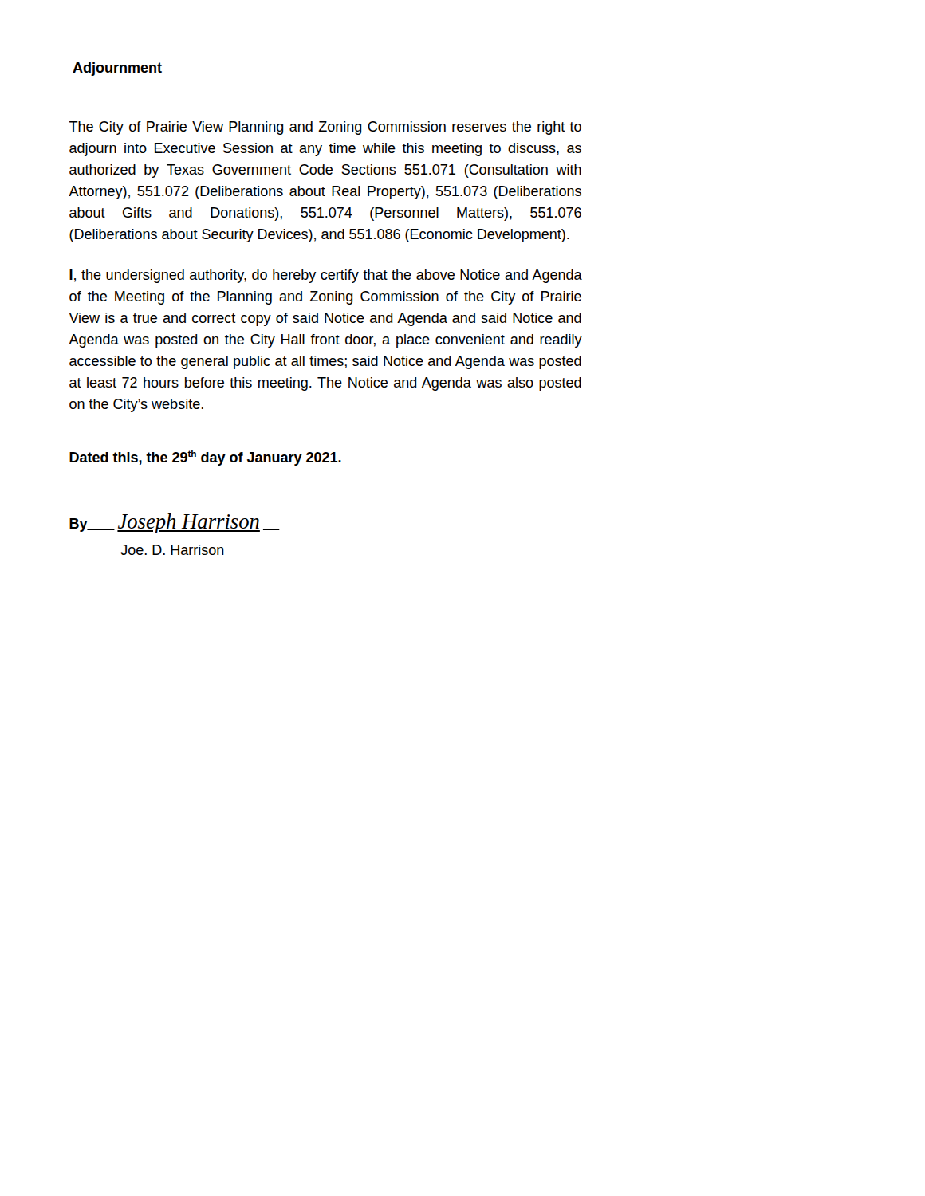Adjournment
The City of Prairie View Planning and Zoning Commission reserves the right to adjourn into Executive Session at any time while this meeting to discuss, as authorized by Texas Government Code Sections 551.071 (Consultation with Attorney), 551.072 (Deliberations about Real Property), 551.073 (Deliberations about Gifts and Donations), 551.074 (Personnel Matters), 551.076 (Deliberations about Security Devices), and 551.086 (Economic Development).
I, the undersigned authority, do hereby certify that the above Notice and Agenda of the Meeting of the Planning and Zoning Commission of the City of Prairie View is a true and correct copy of said Notice and Agenda and said Notice and Agenda was posted on the City Hall front door, a place convenient and readily accessible to the general public at all times; said Notice and Agenda was posted at least 72 hours before this meeting. The Notice and Agenda was also posted on the City’s website.
Dated this, the 29th day of January 2021.
By Joseph Harrison
Joe. D. Harrison